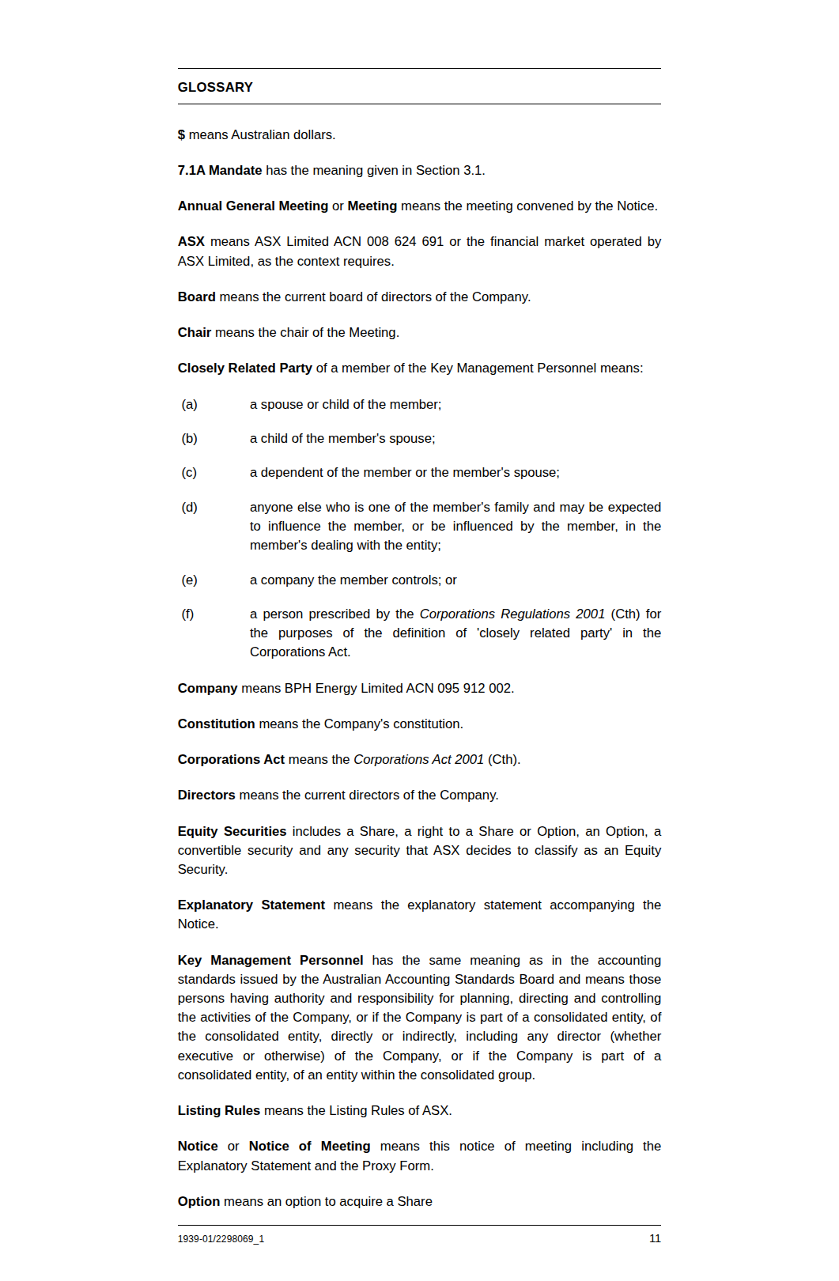GLOSSARY
$ means Australian dollars.
7.1A Mandate has the meaning given in Section 3.1.
Annual General Meeting or Meeting means the meeting convened by the Notice.
ASX means ASX Limited ACN 008 624 691 or the financial market operated by ASX Limited, as the context requires.
Board means the current board of directors of the Company.
Chair means the chair of the Meeting.
Closely Related Party of a member of the Key Management Personnel means:
(a) a spouse or child of the member;
(b) a child of the member's spouse;
(c) a dependent of the member or the member's spouse;
(d) anyone else who is one of the member's family and may be expected to influence the member, or be influenced by the member, in the member's dealing with the entity;
(e) a company the member controls; or
(f) a person prescribed by the Corporations Regulations 2001 (Cth) for the purposes of the definition of 'closely related party' in the Corporations Act.
Company means BPH Energy Limited ACN 095 912 002.
Constitution means the Company's constitution.
Corporations Act means the Corporations Act 2001 (Cth).
Directors means the current directors of the Company.
Equity Securities includes a Share, a right to a Share or Option, an Option, a convertible security and any security that ASX decides to classify as an Equity Security.
Explanatory Statement means the explanatory statement accompanying the Notice.
Key Management Personnel has the same meaning as in the accounting standards issued by the Australian Accounting Standards Board and means those persons having authority and responsibility for planning, directing and controlling the activities of the Company, or if the Company is part of a consolidated entity, of the consolidated entity, directly or indirectly, including any director (whether executive or otherwise) of the Company, or if the Company is part of a consolidated entity, of an entity within the consolidated group.
Listing Rules means the Listing Rules of ASX.
Notice or Notice of Meeting means this notice of meeting including the Explanatory Statement and the Proxy Form.
Option means an option to acquire a Share
1939-01/2298069_1 11